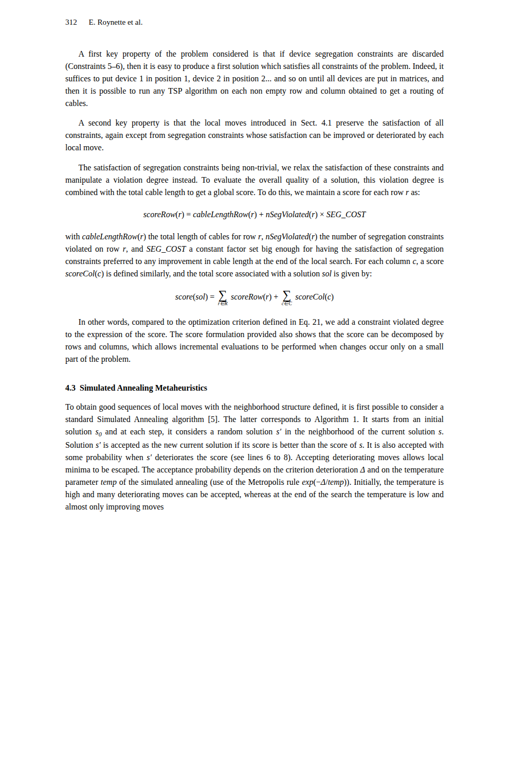312 E. Roynette et al.
A first key property of the problem considered is that if device segregation constraints are discarded (Constraints 5–6), then it is easy to produce a first solution which satisfies all constraints of the problem. Indeed, it suffices to put device 1 in position 1, device 2 in position 2... and so on until all devices are put in matrices, and then it is possible to run any TSP algorithm on each non empty row and column obtained to get a routing of cables.
A second key property is that the local moves introduced in Sect. 4.1 preserve the satisfaction of all constraints, again except from segregation constraints whose satisfaction can be improved or deteriorated by each local move.
The satisfaction of segregation constraints being non-trivial, we relax the satisfaction of these constraints and manipulate a violation degree instead. To evaluate the overall quality of a solution, this violation degree is combined with the total cable length to get a global score. To do this, we maintain a score for each row r as:
scoreRow(r) = cableLengthRow(r) + nSegViolated(r) × SEG_COST
with cableLengthRow(r) the total length of cables for row r, nSegViolated(r) the number of segregation constraints violated on row r, and SEG_COST a constant factor set big enough for having the satisfaction of segregation constraints preferred to any improvement in cable length at the end of the local search. For each column c, a score scoreCol(c) is defined similarly, and the total score associated with a solution sol is given by:
score(sol) = ∑r∈R scoreRow(r) + ∑c∈C scoreCol(c)
In other words, compared to the optimization criterion defined in Eq. 21, we add a constraint violated degree to the expression of the score. The score formulation provided also shows that the score can be decomposed by rows and columns, which allows incremental evaluations to be performed when changes occur only on a small part of the problem.
4.3 Simulated Annealing Metaheuristics
To obtain good sequences of local moves with the neighborhood structure defined, it is first possible to consider a standard Simulated Annealing algorithm [5]. The latter corresponds to Algorithm 1. It starts from an initial solution s0 and at each step, it considers a random solution s′ in the neighborhood of the current solution s. Solution s′ is accepted as the new current solution if its score is better than the score of s. It is also accepted with some probability when s′ deteriorates the score (see lines 6 to 8). Accepting deteriorating moves allows local minima to be escaped. The acceptance probability depends on the criterion deterioration Δ and on the temperature parameter temp of the simulated annealing (use of the Metropolis rule exp(−Δ/temp)). Initially, the temperature is high and many deteriorating moves can be accepted, whereas at the end of the search the temperature is low and almost only improving moves